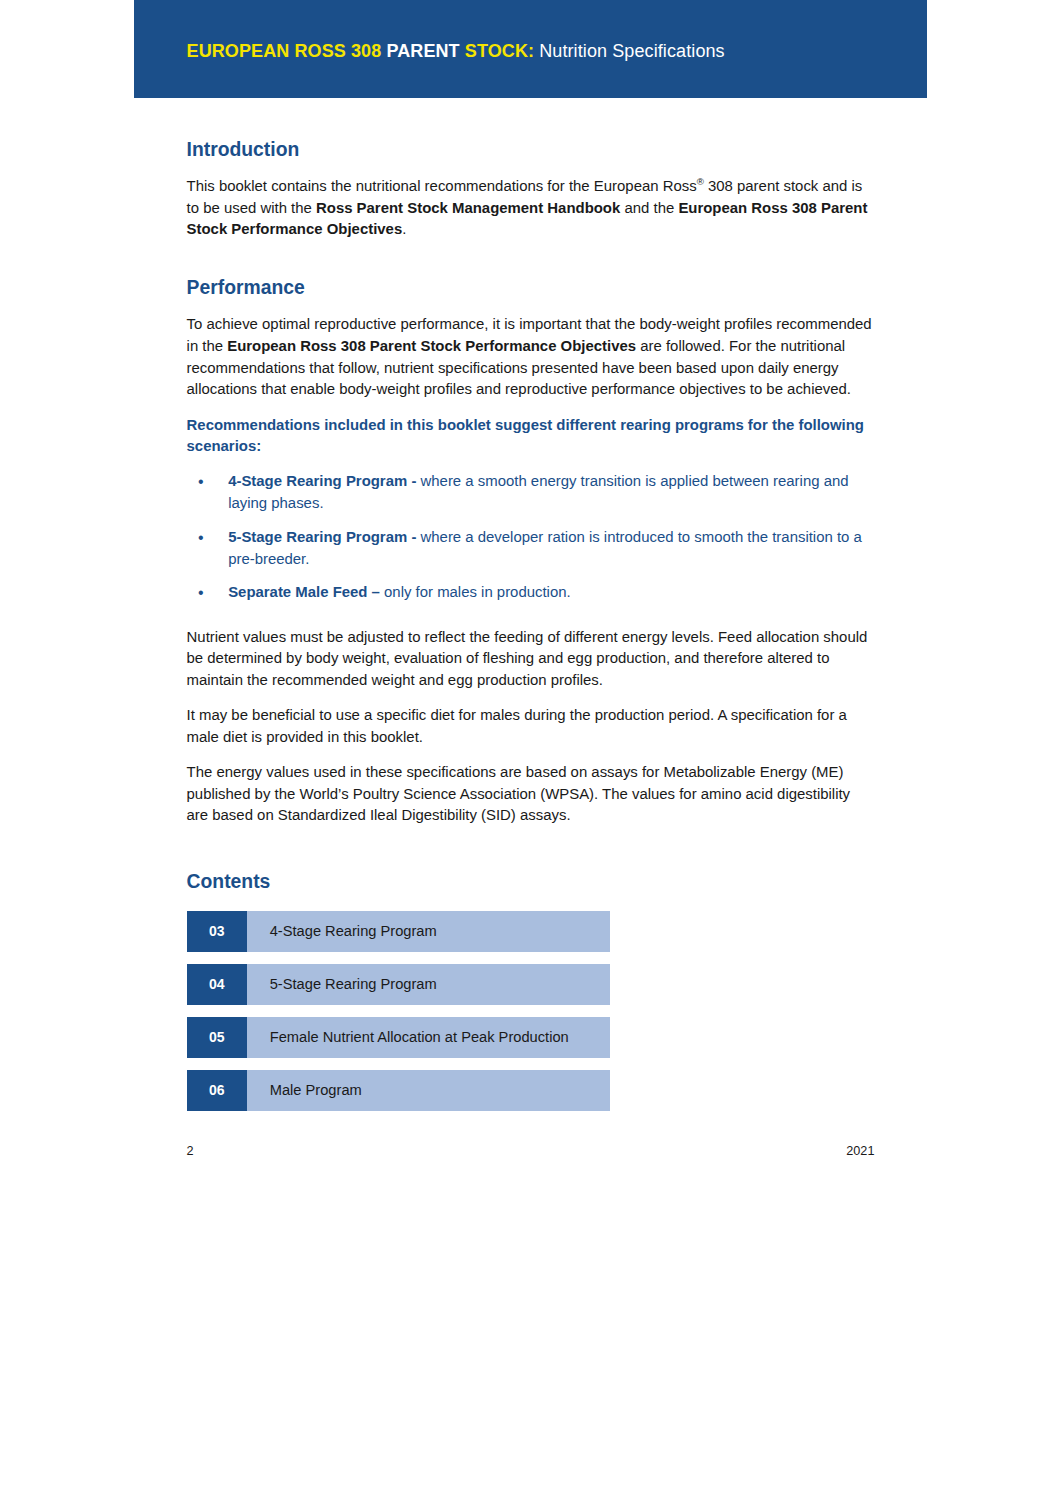EUROPEAN ROSS 308 PARENT STOCK: Nutrition Specifications
Introduction
This booklet contains the nutritional recommendations for the European Ross® 308 parent stock and is to be used with the Ross Parent Stock Management Handbook and the European Ross 308 Parent Stock Performance Objectives.
Performance
To achieve optimal reproductive performance, it is important that the body-weight profiles recommended in the European Ross 308 Parent Stock Performance Objectives are followed. For the nutritional recommendations that follow, nutrient specifications presented have been based upon daily energy allocations that enable body-weight profiles and reproductive performance objectives to be achieved.
Recommendations included in this booklet suggest different rearing programs for the following scenarios:
4-Stage Rearing Program - where a smooth energy transition is applied between rearing and laying phases.
5-Stage Rearing Program - where a developer ration is introduced to smooth the transition to a pre-breeder.
Separate Male Feed – only for males in production.
Nutrient values must be adjusted to reflect the feeding of different energy levels. Feed allocation should be determined by body weight, evaluation of fleshing and egg production, and therefore altered to maintain the recommended weight and egg production profiles.
It may be beneficial to use a specific diet for males during the production period. A specification for a male diet is provided in this booklet.
The energy values used in these specifications are based on assays for Metabolizable Energy (ME) published by the World’s Poultry Science Association (WPSA). The values for amino acid digestibility are based on Standardized Ileal Digestibility (SID) assays.
Contents
03
4-Stage Rearing Program
04
5-Stage Rearing Program
05
Female Nutrient Allocation at Peak Production
06
Male Program
2
2021